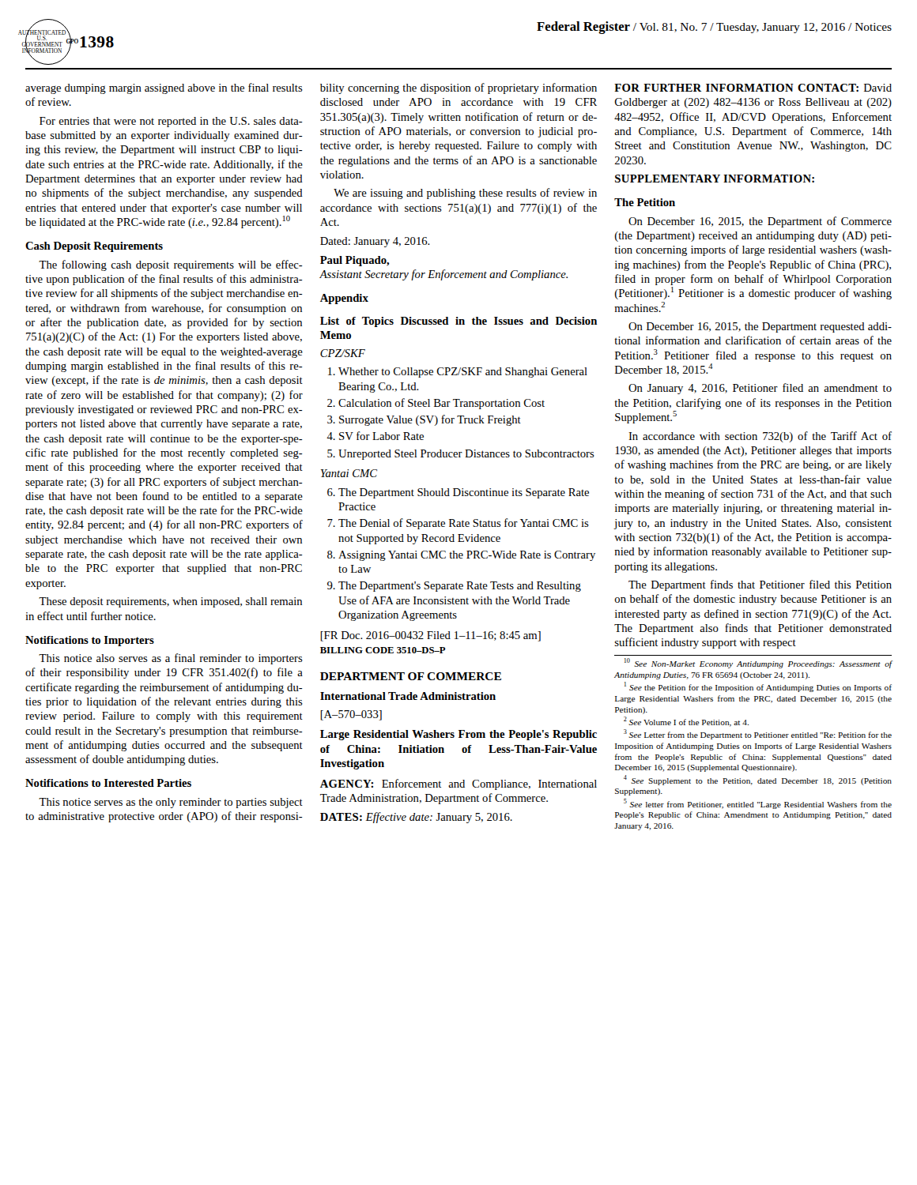AUTHENTICATED
U.S. GOVERNMENT
INFORMATION
GPO
1398
Federal Register / Vol. 81, No. 7 / Tuesday, January 12, 2016 / Notices
average dumping margin assigned above in the final results of review.
For entries that were not reported in the U.S. sales database submitted by an exporter individually examined during this review, the Department will instruct CBP to liquidate such entries at the PRC-wide rate. Additionally, if the Department determines that an exporter under review had no shipments of the subject merchandise, any suspended entries that entered under that exporter's case number will be liquidated at the PRC-wide rate (i.e., 92.84 percent).10
Cash Deposit Requirements
The following cash deposit requirements will be effective upon publication of the final results of this administrative review for all shipments of the subject merchandise entered, or withdrawn from warehouse, for consumption on or after the publication date, as provided for by section 751(a)(2)(C) of the Act: (1) For the exporters listed above, the cash deposit rate will be equal to the weighted-average dumping margin established in the final results of this review (except, if the rate is de minimis, then a cash deposit rate of zero will be established for that company); (2) for previously investigated or reviewed PRC and non-PRC exporters not listed above that currently have separate a rate, the cash deposit rate will continue to be the exporter-specific rate published for the most recently completed segment of this proceeding where the exporter received that separate rate; (3) for all PRC exporters of subject merchandise that have not been found to be entitled to a separate rate, the cash deposit rate will be the rate for the PRC-wide entity, 92.84 percent; and (4) for all non-PRC exporters of subject merchandise which have not received their own separate rate, the cash deposit rate will be the rate applicable to the PRC exporter that supplied that non-PRC exporter.
These deposit requirements, when imposed, shall remain in effect until further notice.
Notifications to Importers
This notice also serves as a final reminder to importers of their responsibility under 19 CFR 351.402(f) to file a certificate regarding the reimbursement of antidumping duties prior to liquidation of the relevant entries during this review period. Failure to comply with this requirement could result in the Secretary's presumption that reimbursement of antidumping duties occurred and the subsequent assessment of double antidumping duties.
Notifications to Interested Parties
This notice serves as the only reminder to parties subject to administrative protective order (APO) of their responsibility concerning the disposition of proprietary information disclosed under APO in accordance with 19 CFR 351.305(a)(3). Timely written notification of return or destruction of APO materials, or conversion to judicial protective order, is hereby requested. Failure to comply with the regulations and the terms of an APO is a sanctionable violation.
We are issuing and publishing these results of review in accordance with sections 751(a)(1) and 777(i)(1) of the Act.
Dated: January 4, 2016.
Paul Piquado,
Assistant Secretary for Enforcement and Compliance.
Appendix
List of Topics Discussed in the Issues and Decision Memo
CPZ/SKF
Whether to Collapse CPZ/SKF and Shanghai General Bearing Co., Ltd.
Calculation of Steel Bar Transportation Cost
Surrogate Value (SV) for Truck Freight
SV for Labor Rate
Unreported Steel Producer Distances to Subcontractors
Yantai CMC
The Department Should Discontinue its Separate Rate Practice
The Denial of Separate Rate Status for Yantai CMC is not Supported by Record Evidence
Assigning Yantai CMC the PRC-Wide Rate is Contrary to Law
The Department's Separate Rate Tests and Resulting Use of AFA are Inconsistent with the World Trade Organization Agreements
[FR Doc. 2016–00432 Filed 1–11–16; 8:45 am]
BILLING CODE 3510–DS–P
DEPARTMENT OF COMMERCE
International Trade Administration
[A–570–033]
Large Residential Washers From the People's Republic of China: Initiation of Less-Than-Fair-Value Investigation
AGENCY: Enforcement and Compliance, International Trade Administration, Department of Commerce.
DATES: Effective date: January 5, 2016.
FOR FURTHER INFORMATION CONTACT: David Goldberger at (202) 482–4136 or Ross Belliveau at (202) 482–4952, Office II, AD/CVD Operations, Enforcement and Compliance, U.S. Department of Commerce, 14th Street and Constitution Avenue NW., Washington, DC 20230.
SUPPLEMENTARY INFORMATION:
The Petition
On December 16, 2015, the Department of Commerce (the Department) received an antidumping duty (AD) petition concerning imports of large residential washers (washing machines) from the People's Republic of China (PRC), filed in proper form on behalf of Whirlpool Corporation (Petitioner).1 Petitioner is a domestic producer of washing machines.2
On December 16, 2015, the Department requested additional information and clarification of certain areas of the Petition.3 Petitioner filed a response to this request on December 18, 2015.4
On January 4, 2016, Petitioner filed an amendment to the Petition, clarifying one of its responses in the Petition Supplement.5
In accordance with section 732(b) of the Tariff Act of 1930, as amended (the Act), Petitioner alleges that imports of washing machines from the PRC are being, or are likely to be, sold in the United States at less-than-fair value within the meaning of section 731 of the Act, and that such imports are materially injuring, or threatening material injury to, an industry in the United States. Also, consistent with section 732(b)(1) of the Act, the Petition is accompanied by information reasonably available to Petitioner supporting its allegations.
The Department finds that Petitioner filed this Petition on behalf of the domestic industry because Petitioner is an interested party as defined in section 771(9)(C) of the Act. The Department also finds that Petitioner demonstrated sufficient industry support with respect
10 See Non-Market Economy Antidumping Proceedings: Assessment of Antidumping Duties, 76 FR 65694 (October 24, 2011).
1 See the Petition for the Imposition of Antidumping Duties on Imports of Large Residential Washers from the PRC, dated December 16, 2015 (the Petition).
2 See Volume I of the Petition, at 4.
3 See Letter from the Department to Petitioner entitled ''Re: Petition for the Imposition of Antidumping Duties on Imports of Large Residential Washers from the People's Republic of China: Supplemental Questions'' dated December 16, 2015 (Supplemental Questionnaire).
4 See Supplement to the Petition, dated December 18, 2015 (Petition Supplement).
5 See letter from Petitioner, entitled ''Large Residential Washers from the People's Republic of China: Amendment to Antidumping Petition,'' dated January 4, 2016.